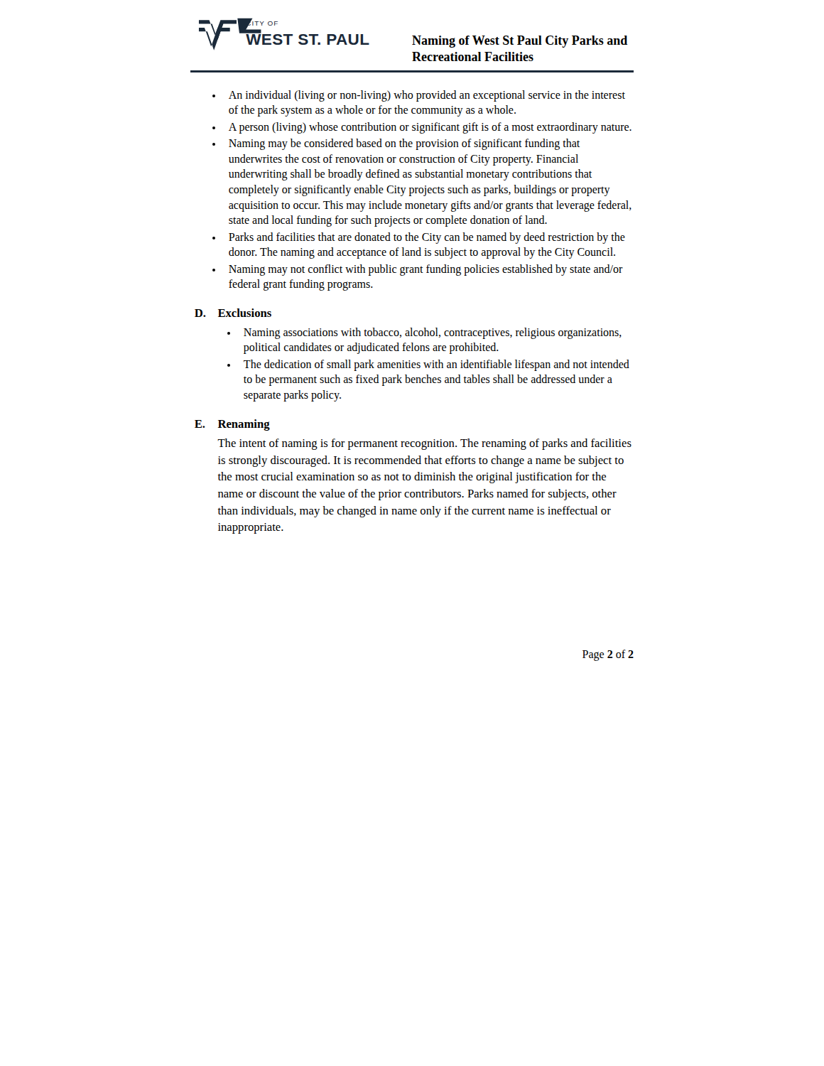City of West St. Paul CITY OF WEST ST. PAUL
Naming of West St Paul City Parks and
Recreational Facilities
An individual (living or non-living) who provided an exceptional service in the interest of the park system as a whole or for the community as a whole.
A person (living) whose contribution or significant gift is of a most extraordinary nature.
Naming may be considered based on the provision of significant funding that underwrites the cost of renovation or construction of City property. Financial underwriting shall be broadly defined as substantial monetary contributions that completely or significantly enable City projects such as parks, buildings or property acquisition to occur. This may include monetary gifts and/or grants that leverage federal, state and local funding for such projects or complete donation of land.
Parks and facilities that are donated to the City can be named by deed restriction by the donor. The naming and acceptance of land is subject to approval by the City Council.
Naming may not conflict with public grant funding policies established by state and/or federal grant funding programs.
D. Exclusions
Naming associations with tobacco, alcohol, contraceptives, religious organizations, political candidates or adjudicated felons are prohibited.
The dedication of small park amenities with an identifiable lifespan and not intended to be permanent such as fixed park benches and tables shall be addressed under a separate parks policy.
E. Renaming
The intent of naming is for permanent recognition. The renaming of parks and facilities is strongly discouraged. It is recommended that efforts to change a name be subject to the most crucial examination so as not to diminish the original justification for the name or discount the value of the prior contributors. Parks named for subjects, other than individuals, may be changed in name only if the current name is ineffectual or inappropriate.
Page 2 of 2